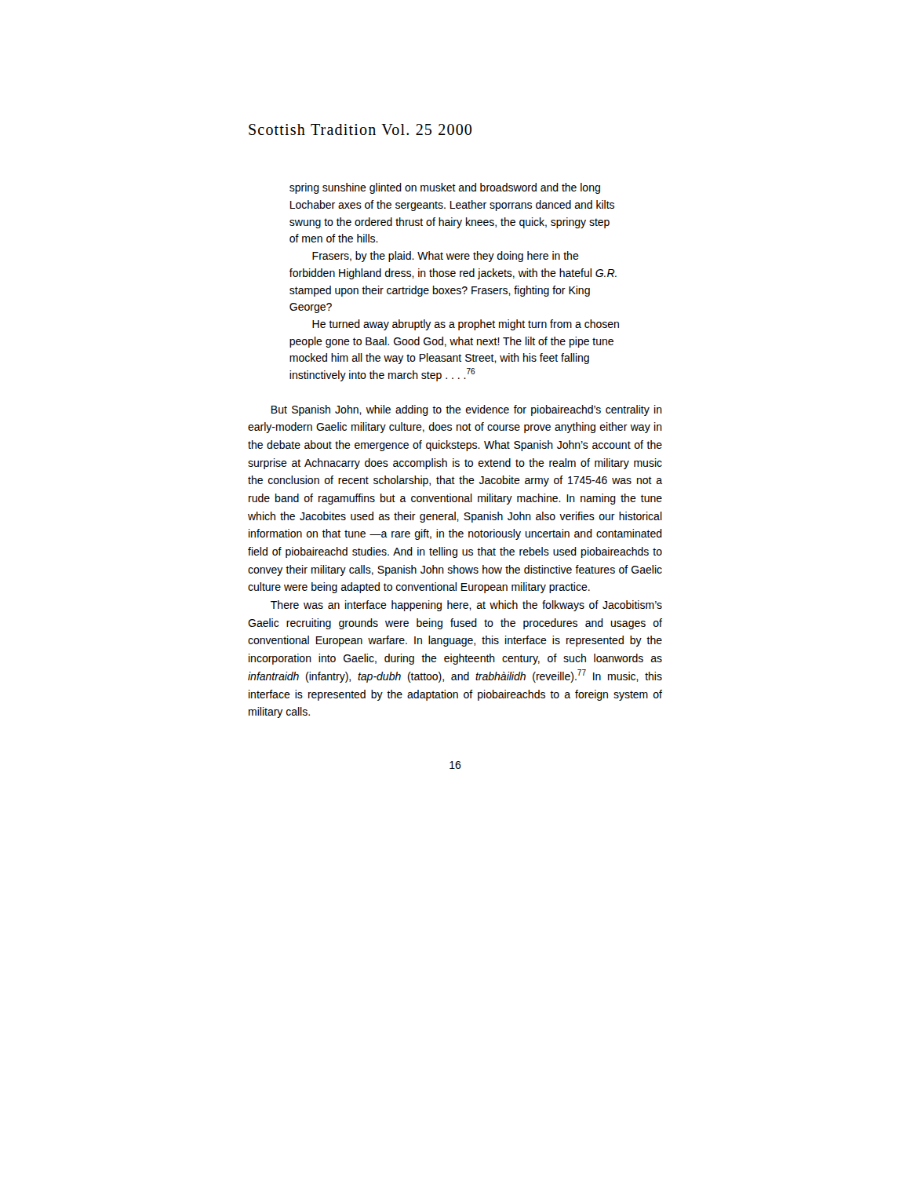Scottish Tradition Vol. 25 2000
spring sunshine glinted on musket and broadsword and the long Lochaber axes of the sergeants. Leather sporrans danced and kilts swung to the ordered thrust of hairy knees, the quick, springy step of men of the hills.
Frasers, by the plaid. What were they doing here in the forbidden Highland dress, in those red jackets, with the hateful G.R. stamped upon their cartridge boxes? Frasers, fighting for King George?
He turned away abruptly as a prophet might turn from a chosen people gone to Baal. Good God, what next! The lilt of the pipe tune mocked him all the way to Pleasant Street, with his feet falling instinctively into the march step . . . .76
But Spanish John, while adding to the evidence for piobaireachd’s centrality in early-modern Gaelic military culture, does not of course prove anything either way in the debate about the emergence of quicksteps. What Spanish John’s account of the surprise at Achnacarry does accomplish is to extend to the realm of military music the conclusion of recent scholarship, that the Jacobite army of 1745-46 was not a rude band of ragamuffins but a conventional military machine. In naming the tune which the Jacobites used as their general, Spanish John also verifies our historical information on that tune —a rare gift, in the notoriously uncertain and contaminated field of piobaireachd studies. And in telling us that the rebels used piobaireachds to convey their military calls, Spanish John shows how the distinctive features of Gaelic culture were being adapted to conventional European military practice.
There was an interface happening here, at which the folkways of Jacobitism’s Gaelic recruiting grounds were being fused to the procedures and usages of conventional European warfare. In language, this interface is represented by the incorporation into Gaelic, during the eighteenth century, of such loanwords as infantraidh (infantry), tap-dubh (tattoo), and trabhàilidh (reveille).77 In music, this interface is represented by the adaptation of piobaireachds to a foreign system of military calls.
16